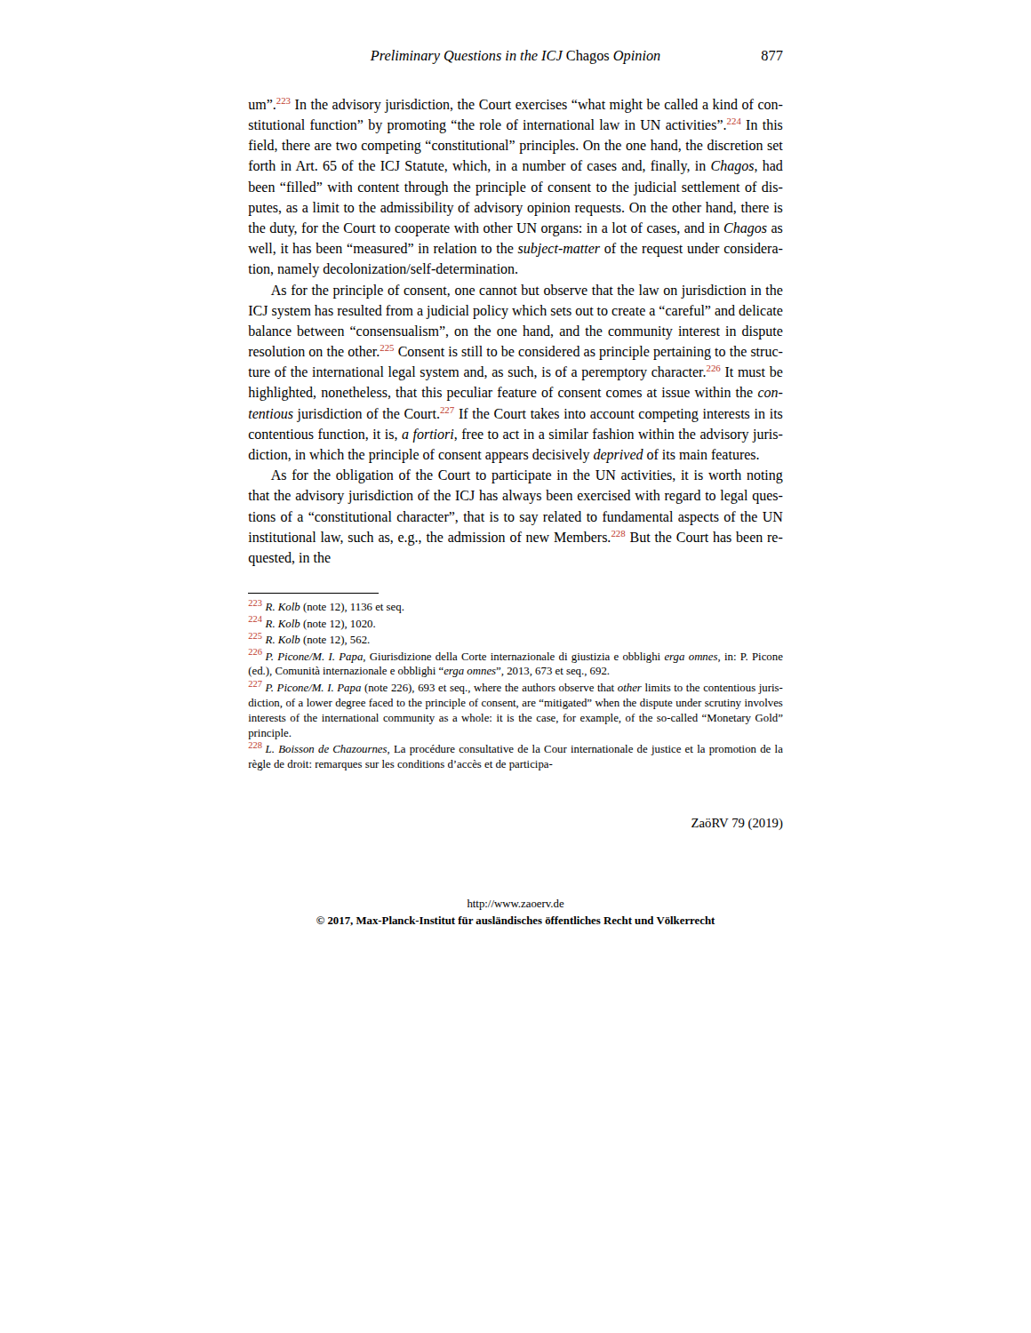Preliminary Questions in the ICJ Chagos Opinion 877
um”.223 In the advisory jurisdiction, the Court exercises “what might be called a kind of constitutional function” by promoting “the role of international law in UN activities”.224 In this field, there are two competing “constitutional” principles. On the one hand, the discretion set forth in Art. 65 of the ICJ Statute, which, in a number of cases and, finally, in Chagos, had been “filled” with content through the principle of consent to the judicial settlement of disputes, as a limit to the admissibility of advisory opinion requests. On the other hand, there is the duty, for the Court to cooperate with other UN organs: in a lot of cases, and in Chagos as well, it has been “measured” in relation to the subject-matter of the request under consideration, namely decolonization/self-determination.
As for the principle of consent, one cannot but observe that the law on jurisdiction in the ICJ system has resulted from a judicial policy which sets out to create a “careful” and delicate balance between “consensualism”, on the one hand, and the community interest in dispute resolution on the other.225 Consent is still to be considered as principle pertaining to the structure of the international legal system and, as such, is of a peremptory character.226 It must be highlighted, nonetheless, that this peculiar feature of consent comes at issue within the contentious jurisdiction of the Court.227 If the Court takes into account competing interests in its contentious function, it is, a fortiori, free to act in a similar fashion within the advisory jurisdiction, in which the principle of consent appears decisively deprived of its main features.
As for the obligation of the Court to participate in the UN activities, it is worth noting that the advisory jurisdiction of the ICJ has always been exercised with regard to legal questions of a “constitutional character”, that is to say related to fundamental aspects of the UN institutional law, such as, e.g., the admission of new Members.228 But the Court has been requested, in the
223 R. Kolb (note 12), 1136 et seq.
224 R. Kolb (note 12), 1020.
225 R. Kolb (note 12), 562.
226 P. Picone/M. I. Papa, Giurisdizione della Corte internazionale di giustizia e obblighi erga omnes, in: P. Picone (ed.), Comunità internazionale e obblighi “erga omnes”, 2013, 673 et seq., 692.
227 P. Picone/M. I. Papa (note 226), 693 et seq., where the authors observe that other limits to the contentious jurisdiction, of a lower degree faced to the principle of consent, are “mitigated” when the dispute under scrutiny involves interests of the international community as a whole: it is the case, for example, of the so-called “Monetary Gold” principle.
228 L. Boisson de Chazournes, La procédure consultative de la Cour internationale de justice et la promotion de la règle de droit: remarques sur les conditions d’accès et de participa-
ZaöRV 79 (2019)
http://www.zaoerv.de
© 2017, Max-Planck-Institut für ausländisches öffentliches Recht und Völkerrecht